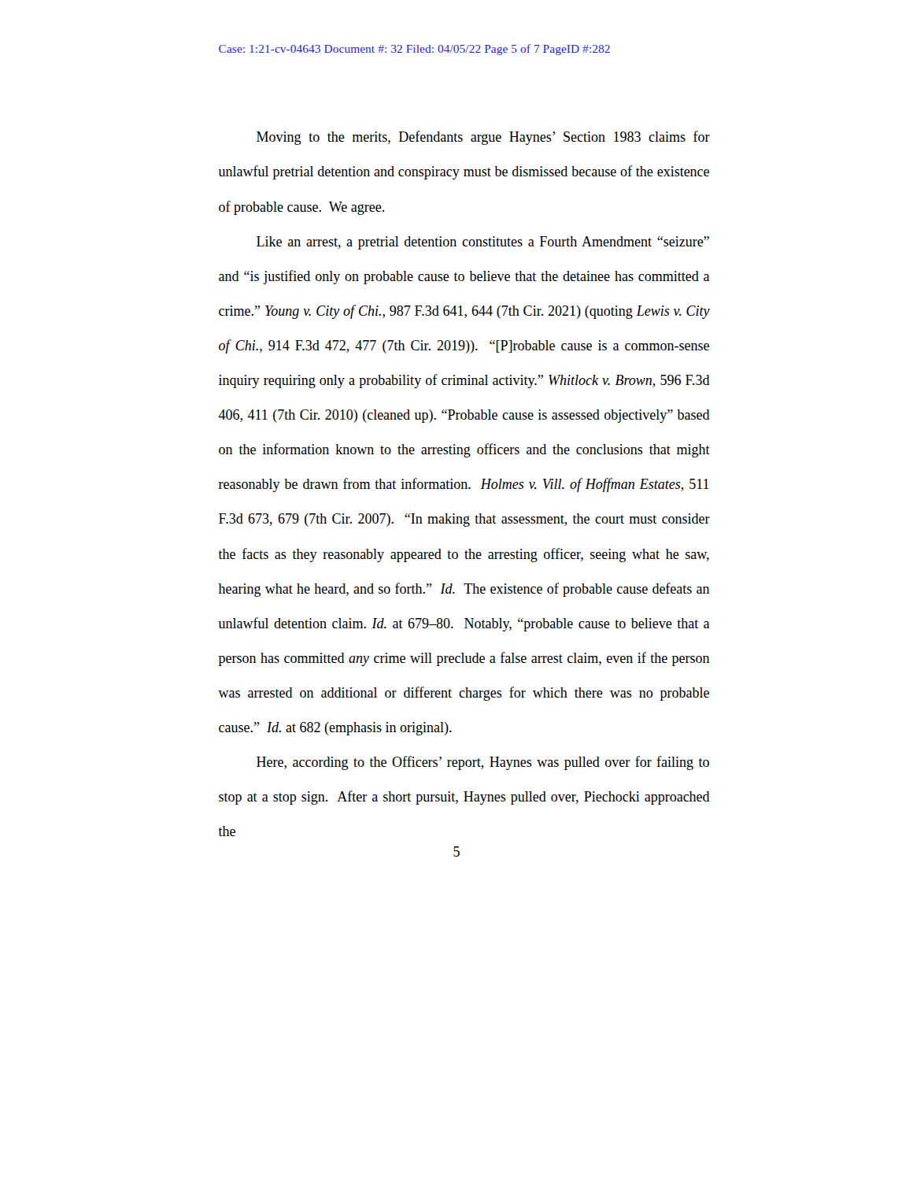Case: 1:21-cv-04643 Document #: 32 Filed: 04/05/22 Page 5 of 7 PageID #:282
Moving to the merits, Defendants argue Haynes’ Section 1983 claims for unlawful pretrial detention and conspiracy must be dismissed because of the existence of probable cause. We agree.
Like an arrest, a pretrial detention constitutes a Fourth Amendment “seizure” and “is justified only on probable cause to believe that the detainee has committed a crime.” Young v. City of Chi., 987 F.3d 641, 644 (7th Cir. 2021) (quoting Lewis v. City of Chi., 914 F.3d 472, 477 (7th Cir. 2019)). “[P]robable cause is a common-sense inquiry requiring only a probability of criminal activity.” Whitlock v. Brown, 596 F.3d 406, 411 (7th Cir. 2010) (cleaned up). “Probable cause is assessed objectively” based on the information known to the arresting officers and the conclusions that might reasonably be drawn from that information. Holmes v. Vill. of Hoffman Estates, 511 F.3d 673, 679 (7th Cir. 2007). “In making that assessment, the court must consider the facts as they reasonably appeared to the arresting officer, seeing what he saw, hearing what he heard, and so forth.” Id. The existence of probable cause defeats an unlawful detention claim. Id. at 679–80. Notably, “probable cause to believe that a person has committed any crime will preclude a false arrest claim, even if the person was arrested on additional or different charges for which there was no probable cause.” Id. at 682 (emphasis in original).
Here, according to the Officers’ report, Haynes was pulled over for failing to stop at a stop sign. After a short pursuit, Haynes pulled over, Piechocki approached the
5